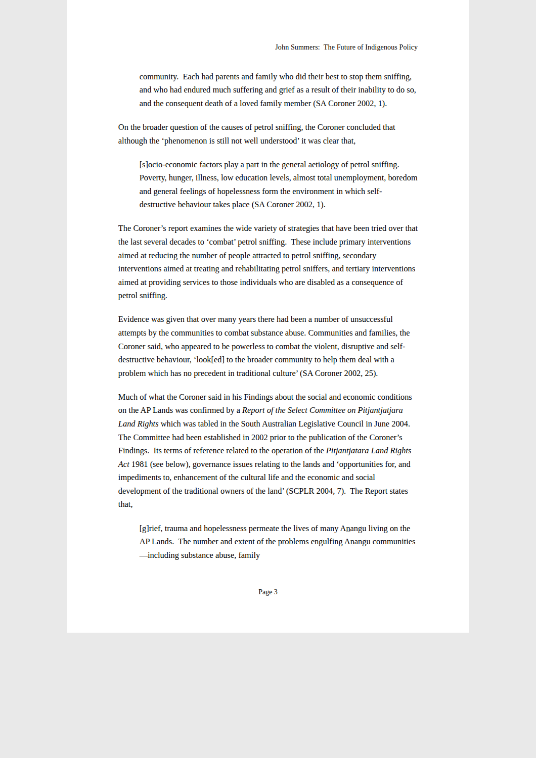John Summers: The Future of Indigenous Policy
community. Each had parents and family who did their best to stop them sniffing, and who had endured much suffering and grief as a result of their inability to do so, and the consequent death of a loved family member (SA Coroner 2002, 1).
On the broader question of the causes of petrol sniffing, the Coroner concluded that although the ‘phenomenon is still not well understood’ it was clear that,
[s]ocio-economic factors play a part in the general aetiology of petrol sniffing. Poverty, hunger, illness, low education levels, almost total unemployment, boredom and general feelings of hopelessness form the environment in which self-destructive behaviour takes place (SA Coroner 2002, 1).
The Coroner’s report examines the wide variety of strategies that have been tried over that the last several decades to ‘combat’ petrol sniffing. These include primary interventions aimed at reducing the number of people attracted to petrol sniffing, secondary interventions aimed at treating and rehabilitating petrol sniffers, and tertiary interventions aimed at providing services to those individuals who are disabled as a consequence of petrol sniffing.
Evidence was given that over many years there had been a number of unsuccessful attempts by the communities to combat substance abuse. Communities and families, the Coroner said, who appeared to be powerless to combat the violent, disruptive and self-destructive behaviour, ‘look[ed] to the broader community to help them deal with a problem which has no precedent in traditional culture’ (SA Coroner 2002, 25).
Much of what the Coroner said in his Findings about the social and economic conditions on the AP Lands was confirmed by a Report of the Select Committee on Pitjantjatjara Land Rights which was tabled in the South Australian Legislative Council in June 2004. The Committee had been established in 2002 prior to the publication of the Coroner’s Findings. Its terms of reference related to the operation of the Pitjantjatara Land Rights Act 1981 (see below), governance issues relating to the lands and ‘opportunities for, and impediments to, enhancement of the cultural life and the economic and social development of the traditional owners of the land’ (SCPLR 2004, 7). The Report states that,
[g]rief, trauma and hopelessness permeate the lives of many Anangu living on the AP Lands. The number and extent of the problems engulfing Anangu communities—including substance abuse, family
Page 3